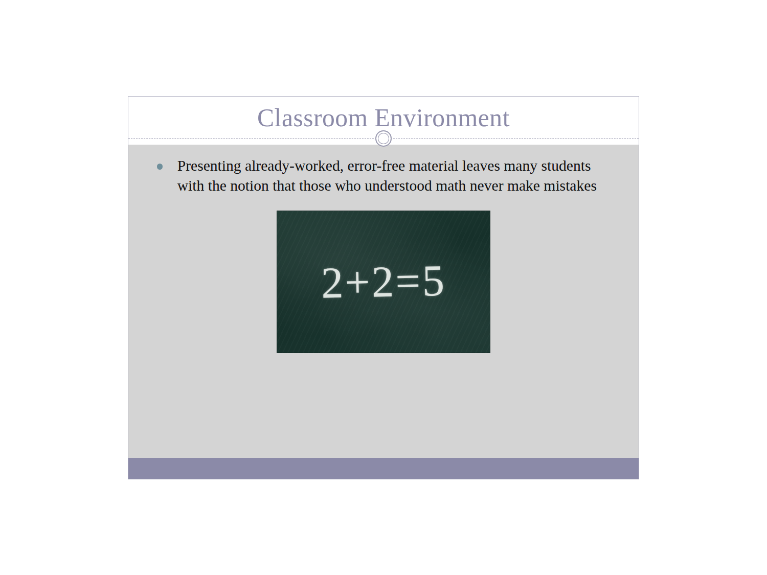Classroom Environment
Presenting already-worked, error-free material leaves many students with the notion that those who understood math never make mistakes
2+2=5